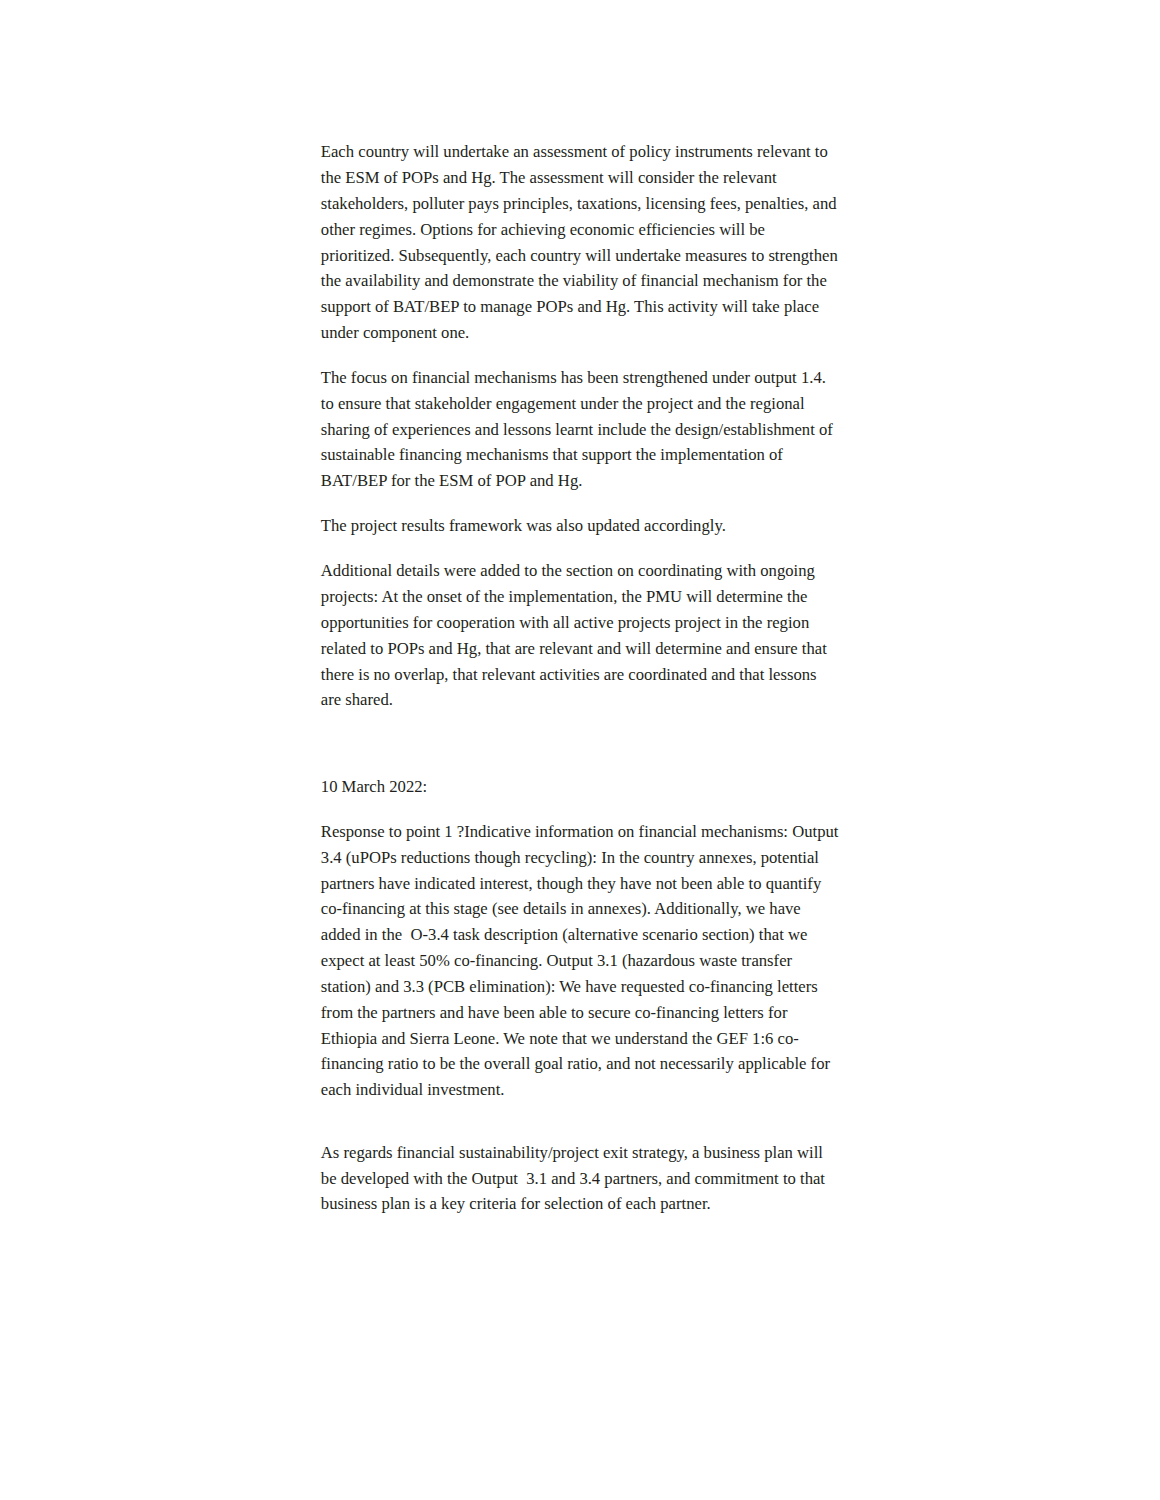Each country will undertake an assessment of policy instruments relevant to the ESM of POPs and Hg. The assessment will consider the relevant stakeholders, polluter pays principles, taxations, licensing fees, penalties, and other regimes. Options for achieving economic efficiencies will be prioritized. Subsequently, each country will undertake measures to strengthen the availability and demonstrate the viability of financial mechanism for the support of BAT/BEP to manage POPs and Hg. This activity will take place under component one.
The focus on financial mechanisms has been strengthened under output 1.4. to ensure that stakeholder engagement under the project and the regional sharing of experiences and lessons learnt include the design/establishment of sustainable financing mechanisms that support the implementation of BAT/BEP for the ESM of POP and Hg.
The project results framework was also updated accordingly.
Additional details were added to the section on coordinating with ongoing projects: At the onset of the implementation, the PMU will determine the opportunities for cooperation with all active projects project in the region related to POPs and Hg, that are relevant and will determine and ensure that there is no overlap, that relevant activities are coordinated and that lessons are shared.
10 March 2022:
Response to point 1 ?Indicative information on financial mechanisms: Output 3.4 (uPOPs reductions though recycling): In the country annexes, potential partners have indicated interest, though they have not been able to quantify co-financing at this stage (see details in annexes). Additionally, we have added in the O-3.4 task description (alternative scenario section) that we expect at least 50% co-financing. Output 3.1 (hazardous waste transfer station) and 3.3 (PCB elimination): We have requested co-financing letters from the partners and have been able to secure co-financing letters for Ethiopia and Sierra Leone. We note that we understand the GEF 1:6 co-financing ratio to be the overall goal ratio, and not necessarily applicable for each individual investment.
As regards financial sustainability/project exit strategy, a business plan will be developed with the Output 3.1 and 3.4 partners, and commitment to that business plan is a key criteria for selection of each partner.